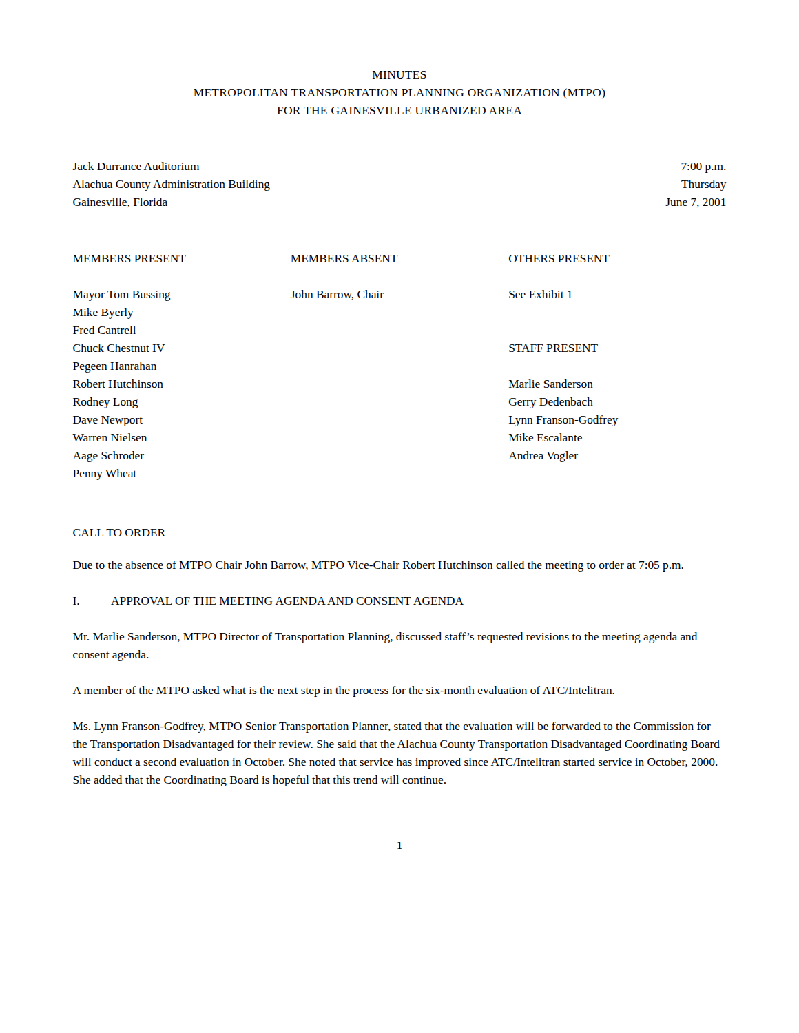MINUTES
METROPOLITAN TRANSPORTATION PLANNING ORGANIZATION (MTPO)
FOR THE GAINESVILLE URBANIZED AREA
| Jack Durrance Auditorium | 7:00 p.m. |
| Alachua County Administration Building | Thursday |
| Gainesville, Florida | June 7, 2001 |
| MEMBERS PRESENT | MEMBERS ABSENT | OTHERS PRESENT |
| Mayor Tom Bussing | John Barrow, Chair | See Exhibit 1 |
| Mike Byerly | | |
| Fred Cantrell | | |
| Chuck Chestnut IV | | STAFF PRESENT |
| Pegeen Hanrahan | | |
| Robert Hutchinson | | Marlie Sanderson |
| Rodney Long | | Gerry Dedenbach |
| Dave Newport | | Lynn Franson-Godfrey |
| Warren Nielsen | | Mike Escalante |
| Aage Schroder | | Andrea Vogler |
| Penny Wheat | | |
CALL TO ORDER
Due to the absence of MTPO Chair John Barrow, MTPO Vice-Chair Robert Hutchinson called the meeting to order at 7:05 p.m.
I. APPROVAL OF THE MEETING AGENDA AND CONSENT AGENDA
Mr. Marlie Sanderson, MTPO Director of Transportation Planning, discussed staff’s requested revisions to the meeting agenda and consent agenda.
A member of the MTPO asked what is the next step in the process for the six-month evaluation of ATC/Intelitran.
Ms. Lynn Franson-Godfrey, MTPO Senior Transportation Planner, stated that the evaluation will be forwarded to the Commission for the Transportation Disadvantaged for their review. She said that the Alachua County Transportation Disadvantaged Coordinating Board will conduct a second evaluation in October. She noted that service has improved since ATC/Intelitran started service in October, 2000. She added that the Coordinating Board is hopeful that this trend will continue.
1